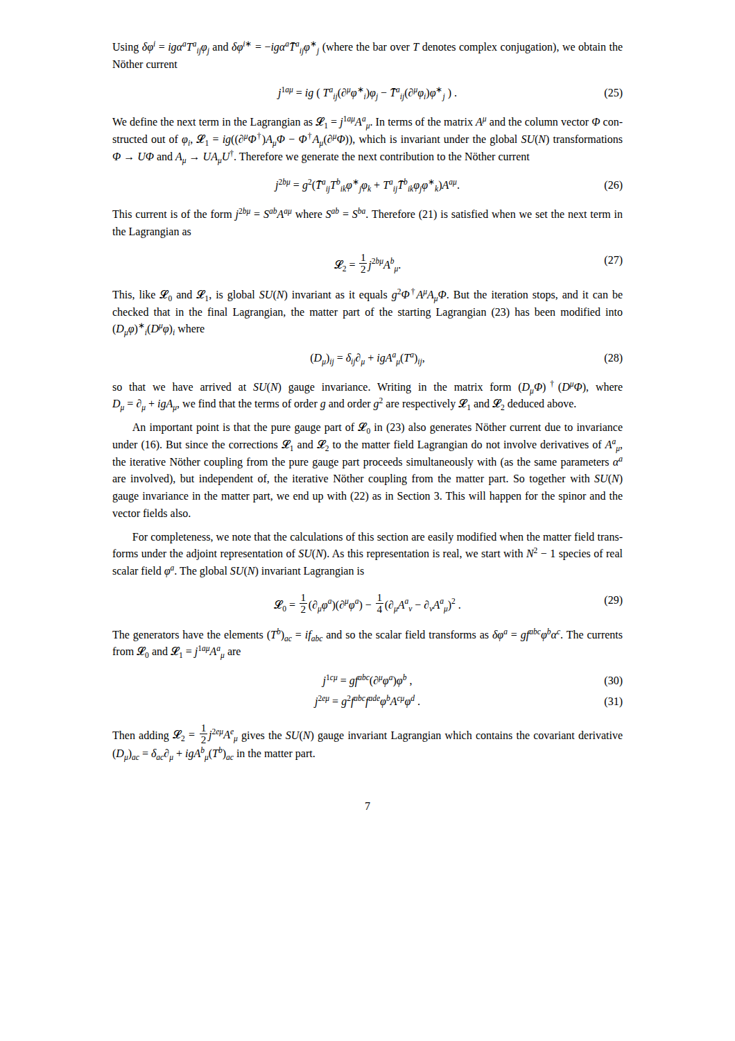Using δφi = igαaTaijφj and δφi∗ = −igαaT̄aijφ∗j (where the bar over T denotes complex conjugation), we obtain the Nöther current
j1aμ = ig ( Taij(∂μφ∗i)φj − T̄aij(∂μφi)φ∗j ) . (25)
We define the next term in the Lagrangian as 𝓛1 = j1aμAaμ. In terms of the matrix Aμ and the column vector Φ constructed out of φi, 𝓛1 = ig((∂μΦ†)AμΦ − Φ†Aμ(∂μΦ)), which is invariant under the global SU(N) transformations Φ → UΦ and Aμ → UAμU†. Therefore we generate the next contribution to the Nöther current
j2bμ = g2(T̄aijTbikφ∗jφk + TaijT̄bikφjφ∗k)Aaμ. (26)
This current is of the form j2bμ = SabAaμ where Sab = Sba. Therefore (21) is satisfied when we set the next term in the Lagrangian as
𝓛2 = 12 j2bμAbμ. (27)
This, like 𝓛0 and 𝓛1, is global SU(N) invariant as it equals g2Φ†AμAμΦ. But the iteration stops, and it can be checked that in the final Lagrangian, the matter part of the starting Lagrangian (23) has been modified into (Dμφ)∗i(Dμφ)i where
(Dμ)ij = δij∂μ + igAaμ(Ta)ij, (28)
so that we have arrived at SU(N) gauge invariance. Writing in the matrix form (DμΦ)†(DμΦ), where Dμ = ∂μ + igAμ, we find that the terms of order g and order g2 are respectively 𝓛1 and 𝓛2 deduced above.
An important point is that the pure gauge part of 𝓛0 in (23) also generates Nöther current due to invariance under (16). But since the corrections 𝓛1 and 𝓛2 to the matter field Lagrangian do not involve derivatives of Aaμ, the iterative Nöther coupling from the pure gauge part proceeds simultaneously with (as the same parameters αa are involved), but independent of, the iterative Nöther coupling from the matter part. So together with SU(N) gauge invariance in the matter part, we end up with (22) as in Section 3. This will happen for the spinor and the vector fields also.
For completeness, we note that the calculations of this section are easily modified when the matter field transforms under the adjoint representation of SU(N). As this representation is real, we start with N2 − 1 species of real scalar field φa. The global SU(N) invariant Lagrangian is
𝓛0 = 12(∂μφa)(∂μφa) − 14(∂μAaν − ∂νAaμ)2 . (29)
The generators have the elements (Tb)ac = ifabc and so the scalar field transforms as δφa = gfabcφbαc. The currents from 𝓛0 and 𝓛1 = j1aμAaμ are
j1cμ = gfabc(∂μφa)φb , (30)
j2eμ = g2fabcfadeφbAcμφd . (31)
Then adding 𝓛2 = 12 j2eμAeμ gives the SU(N) gauge invariant Lagrangian which contains the covariant derivative (Dμ)ac = δac∂μ + igAbμ(Tb)ac in the matter part.
7